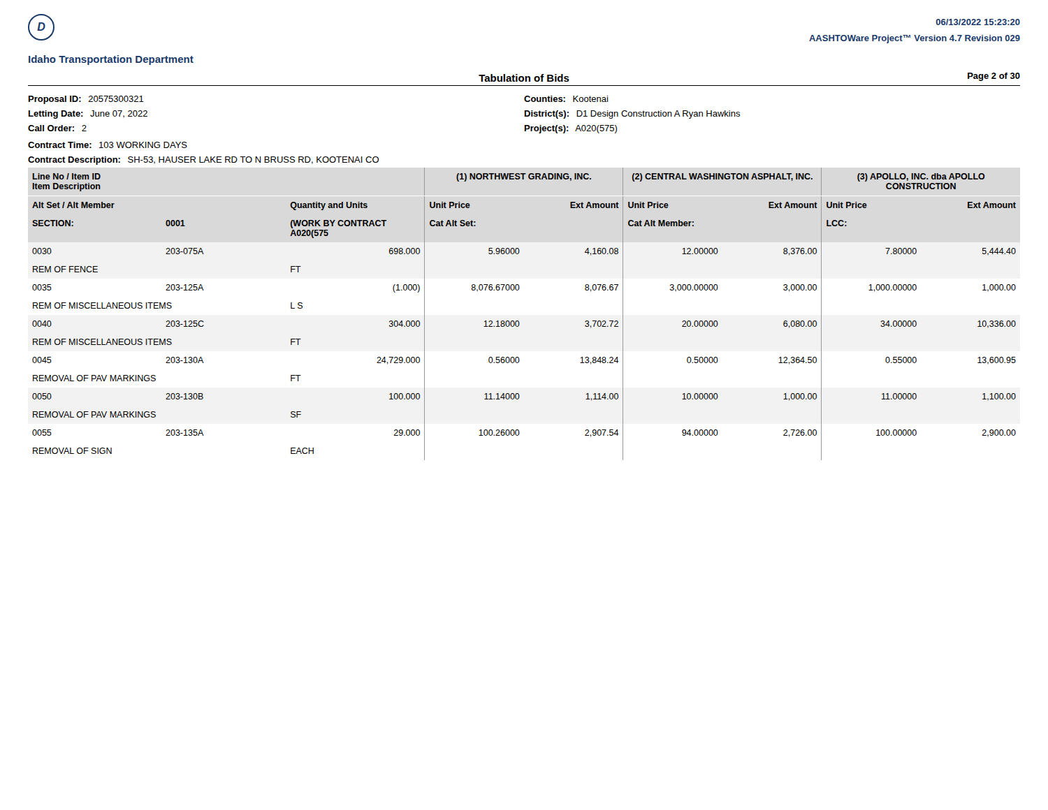D
Idaho Transportation Department
06/13/2022 15:23:20
AASHTOWare Project™ Version 4.7 Revision 029
Tabulation of Bids
Page 2 of 30
| Proposal ID: 20575300321 | Counties: Kootenai |
| Letting Date: June 07, 2022 | District(s): D1 Design Construction A Ryan Hawkins |
| Call Order: 2 | Project(s): A020(575) |
Contract Time: 103 WORKING DAYS
Contract Description: SH-53, HAUSER LAKE RD TO N BRUSS RD, KOOTENAI CO
| Line No / Item ID Item Description | | (1) NORTHWEST GRADING, INC. | (2) CENTRAL WASHINGTON ASPHALT, INC. | (3) APOLLO, INC. dba APOLLO CONSTRUCTION |
| --- | --- | --- | --- | --- |
| Alt Set / Alt Member | Quantity and Units | Unit Price | Ext Amount | Unit Price | Ext Amount | Unit Price | Ext Amount |
| SECTION: | 0001 | (WORK BY CONTRACT A020(575 | Cat Alt Set: | Cat Alt Member: | LCC: |
| 0030 | 203-075A | 698.000 | 5.96000 | 4,160.08 | 12.00000 | 8,376.00 | 7.80000 | 5,444.40 |
| REM OF FENCE | FT | | | | | | |
| 0035 | 203-125A | (1.000) | 8,076.67000 | 8,076.67 | 3,000.00000 | 3,000.00 | 1,000.00000 | 1,000.00 |
| REM OF MISCELLANEOUS ITEMS | L S | | | | | | |
| 0040 | 203-125C | 304.000 | 12.18000 | 3,702.72 | 20.00000 | 6,080.00 | 34.00000 | 10,336.00 |
| REM OF MISCELLANEOUS ITEMS | FT | | | | | | |
| 0045 | 203-130A | 24,729.000 | 0.56000 | 13,848.24 | 0.50000 | 12,364.50 | 0.55000 | 13,600.95 |
| REMOVAL OF PAV MARKINGS | FT | | | | | | |
| 0050 | 203-130B | 100.000 | 11.14000 | 1,114.00 | 10.00000 | 1,000.00 | 11.00000 | 1,100.00 |
| REMOVAL OF PAV MARKINGS | SF | | | | | | |
| 0055 | 203-135A | 29.000 | 100.26000 | 2,907.54 | 94.00000 | 2,726.00 | 100.00000 | 2,900.00 |
| REMOVAL OF SIGN | EACH | | | | | | |